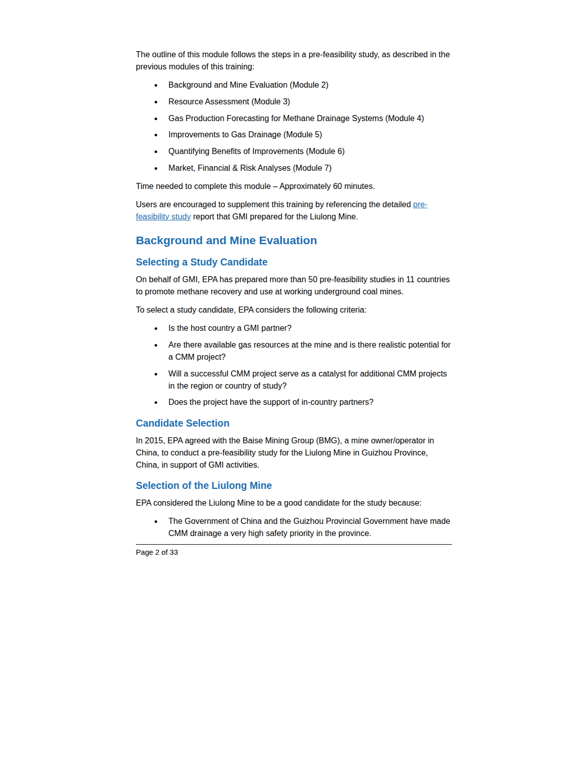The outline of this module follows the steps in a pre-feasibility study, as described in the previous modules of this training:
Background and Mine Evaluation (Module 2)
Resource Assessment (Module 3)
Gas Production Forecasting for Methane Drainage Systems (Module 4)
Improvements to Gas Drainage (Module 5)
Quantifying Benefits of Improvements (Module 6)
Market, Financial & Risk Analyses (Module 7)
Time needed to complete this module – Approximately 60 minutes.
Users are encouraged to supplement this training by referencing the detailed pre-feasibility study report that GMI prepared for the Liulong Mine.
Background and Mine Evaluation
Selecting a Study Candidate
On behalf of GMI, EPA has prepared more than 50 pre-feasibility studies in 11 countries to promote methane recovery and use at working underground coal mines.
To select a study candidate, EPA considers the following criteria:
Is the host country a GMI partner?
Are there available gas resources at the mine and is there realistic potential for a CMM project?
Will a successful CMM project serve as a catalyst for additional CMM projects in the region or country of study?
Does the project have the support of in-country partners?
Candidate Selection
In 2015, EPA agreed with the Baise Mining Group (BMG), a mine owner/operator in China, to conduct a pre-feasibility study for the Liulong Mine in Guizhou Province, China, in support of GMI activities.
Selection of the Liulong Mine
EPA considered the Liulong Mine to be a good candidate for the study because:
The Government of China and the Guizhou Provincial Government have made CMM drainage a very high safety priority in the province.
Page 2 of 33